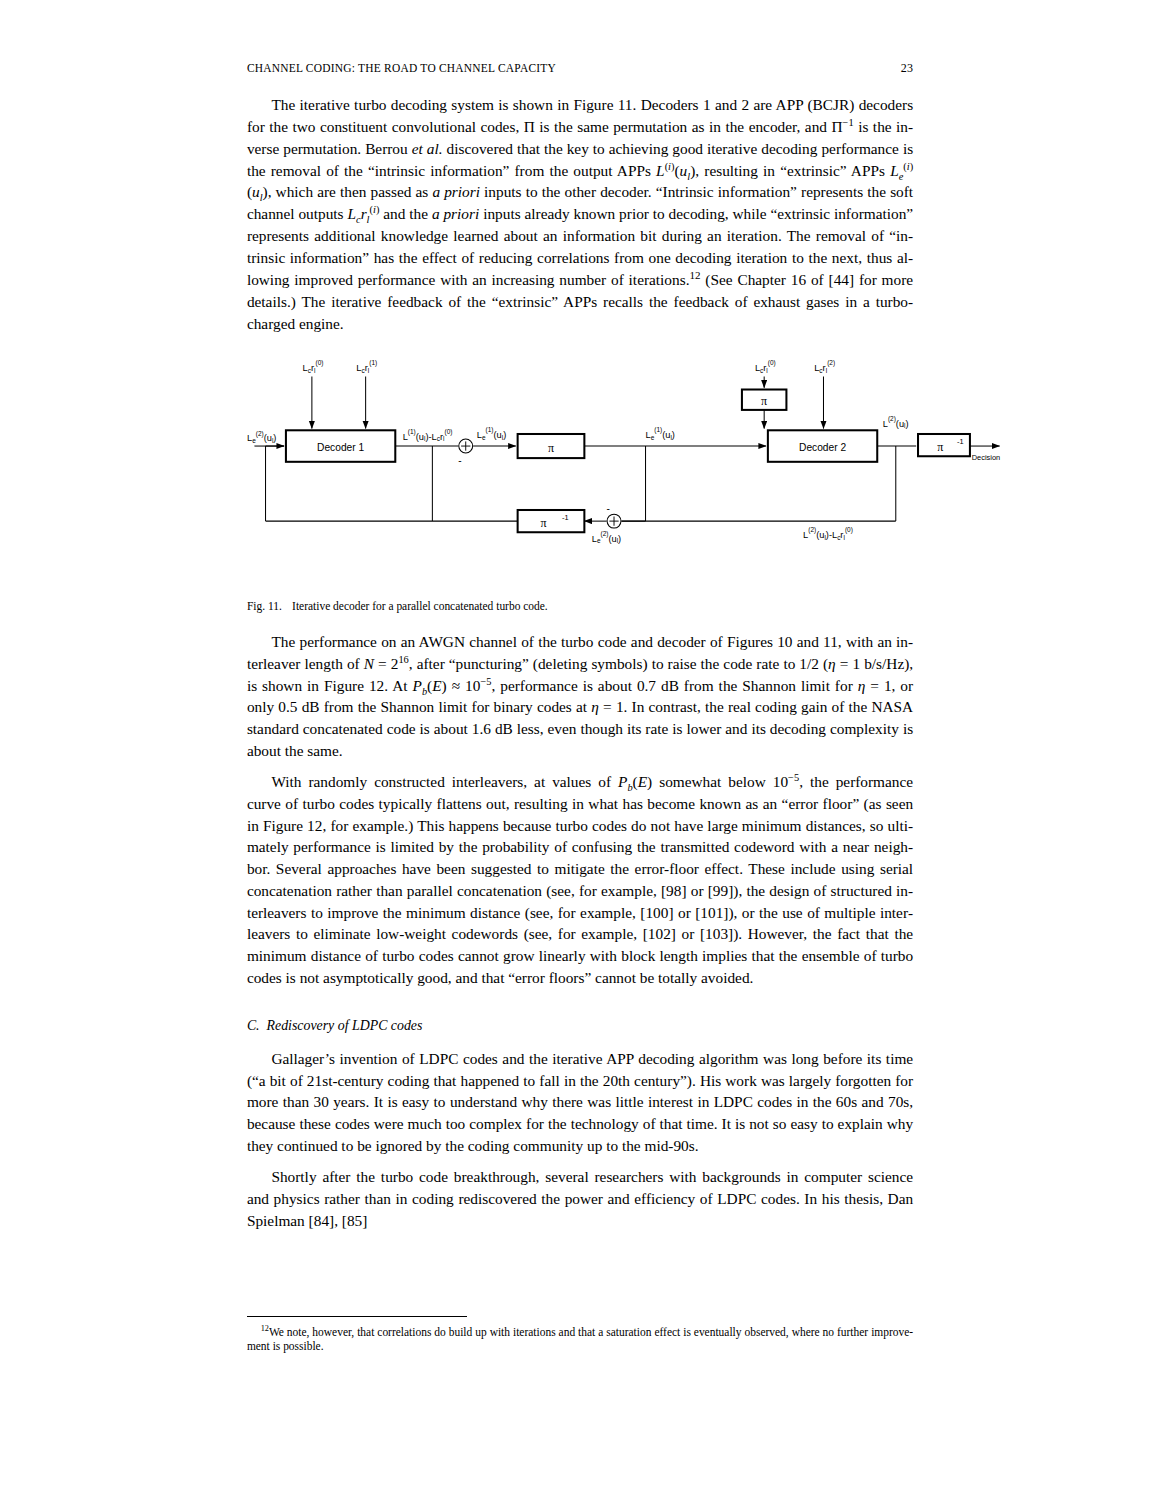Channel coding: the road to channel capacity 23
The iterative turbo decoding system is shown in Figure 11. Decoders 1 and 2 are APP (BCJR) decoders for the two constituent convolutional codes, Π is the same permutation as in the encoder, and Π−1 is the inverse permutation. Berrou et al. discovered that the key to achieving good iterative decoding performance is the removal of the “intrinsic information” from the output APPs L(i)(ul), resulting in “extrinsic” APPs Le(i)(ul), which are then passed as a priori inputs to the other decoder. “Intrinsic information” represents the soft channel outputs Lcrl(i) and the a priori inputs already known prior to decoding, while “extrinsic information” represents additional knowledge learned about an information bit during an iteration. The removal of “intrinsic information” has the effect of reducing correlations from one decoding iteration to the next, thus allowing improved performance with an increasing number of iterations.12 (See Chapter 16 of [44] for more details.) The iterative feedback of the “extrinsic” APPs recalls the feedback of exhaust gases in a turbo-charged engine.
Lcrl(0) Lcrl(1) Decoder 1 Le(2)(ul) L(1)(ul)-Lcrl(0) - Le(1)(ul) π Le(1)(ul) Lcrl(0) Lcrl(2) π Decoder 2 L(2)(ul) π -1 Decision L(2)(ul)-Lcrl(0) - π -1 Le(2)(ul)
Fig. 11. Iterative decoder for a parallel concatenated turbo code.
The performance on an AWGN channel of the turbo code and decoder of Figures 10 and 11, with an interleaver length of N = 216, after “puncturing” (deleting symbols) to raise the code rate to 1/2 (η = 1 b/s/Hz), is shown in Figure 12. At Pb(E) ≈ 10−5, performance is about 0.7 dB from the Shannon limit for η = 1, or only 0.5 dB from the Shannon limit for binary codes at η = 1. In contrast, the real coding gain of the NASA standard concatenated code is about 1.6 dB less, even though its rate is lower and its decoding complexity is about the same.
With randomly constructed interleavers, at values of Pb(E) somewhat below 10−5, the performance curve of turbo codes typically flattens out, resulting in what has become known as an “error floor” (as seen in Figure 12, for example.) This happens because turbo codes do not have large minimum distances, so ultimately performance is limited by the probability of confusing the transmitted codeword with a near neighbor. Several approaches have been suggested to mitigate the error-floor effect. These include using serial concatenation rather than parallel concatenation (see, for example, [98] or [99]), the design of structured interleavers to improve the minimum distance (see, for example, [100] or [101]), or the use of multiple interleavers to eliminate low-weight codewords (see, for example, [102] or [103]). However, the fact that the minimum distance of turbo codes cannot grow linearly with block length implies that the ensemble of turbo codes is not asymptotically good, and that “error floors” cannot be totally avoided.
C. Rediscovery of LDPC codes
Gallager’s invention of LDPC codes and the iterative APP decoding algorithm was long before its time (“a bit of 21st-century coding that happened to fall in the 20th century”). His work was largely forgotten for more than 30 years. It is easy to understand why there was little interest in LDPC codes in the 60s and 70s, because these codes were much too complex for the technology of that time. It is not so easy to explain why they continued to be ignored by the coding community up to the mid-90s.
Shortly after the turbo code breakthrough, several researchers with backgrounds in computer science and physics rather than in coding rediscovered the power and efficiency of LDPC codes. In his thesis, Dan Spielman [84], [85]
12 We note, however, that correlations do build up with iterations and that a saturation effect is eventually observed, where no further improvement is possible.